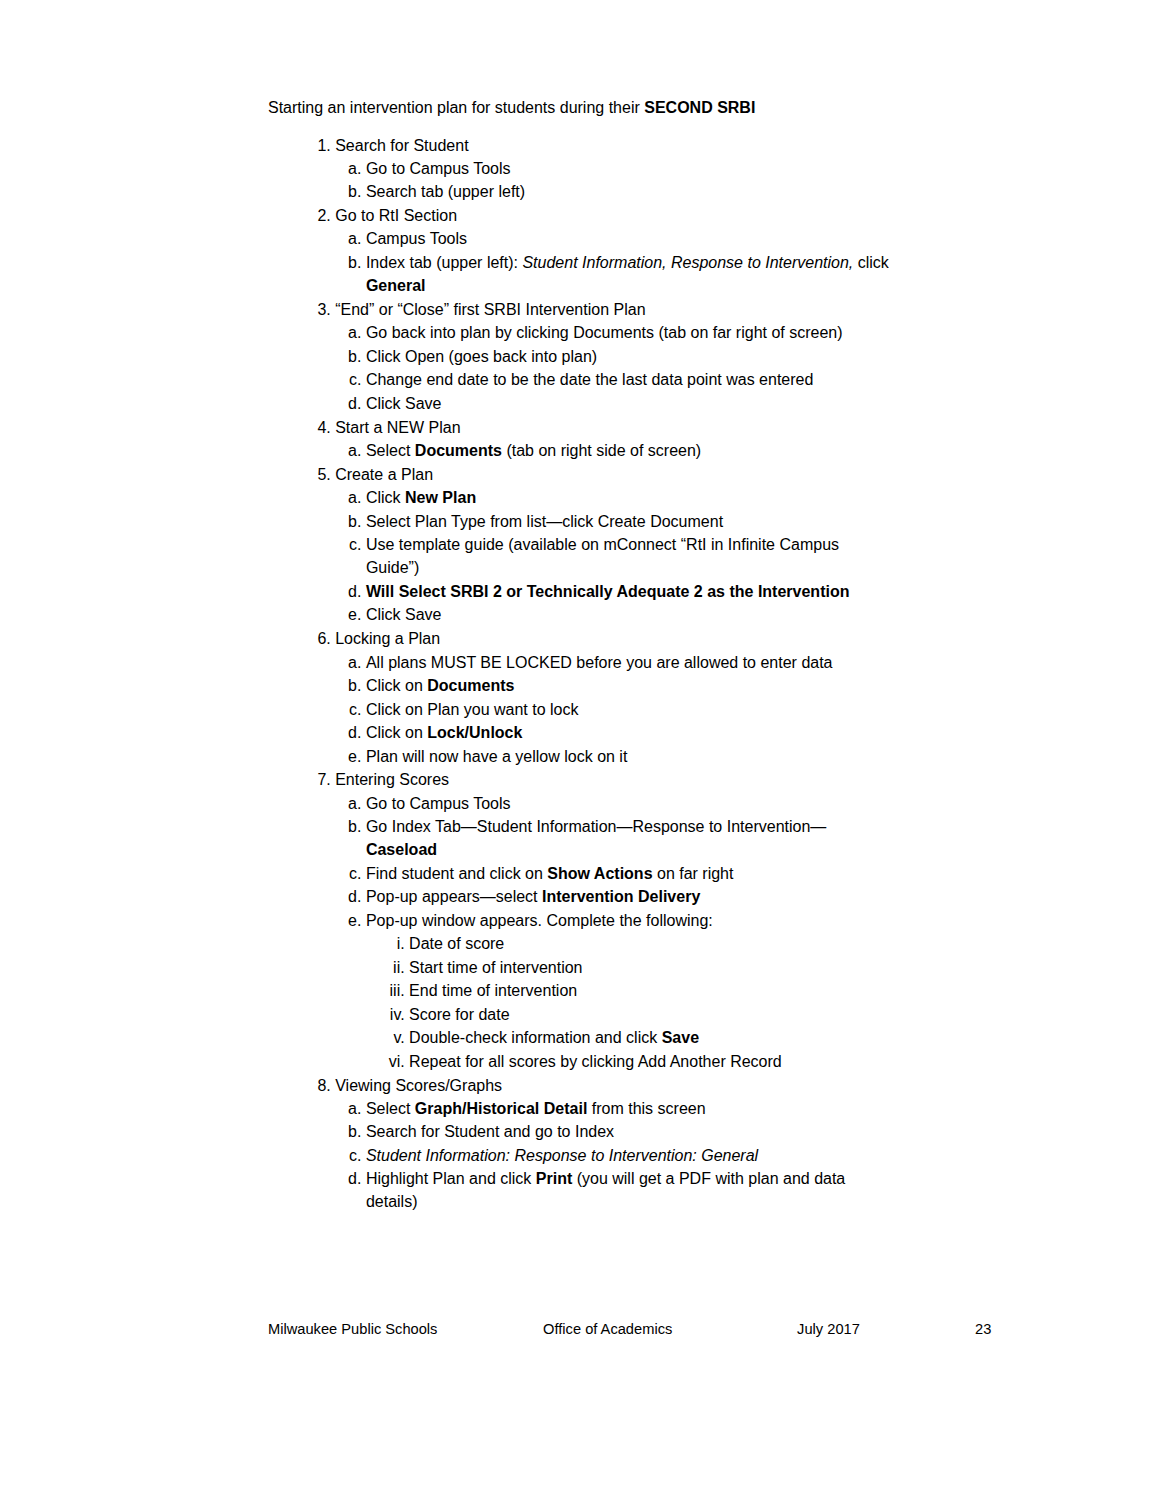Starting an intervention plan for students during their SECOND SRBI
Search for Student
Go to Campus Tools
Search tab (upper left)
Go to RtI Section
Campus Tools
Index tab (upper left): Student Information, Response to Intervention, click General
“End” or “Close” first SRBI Intervention Plan
Go back into plan by clicking Documents (tab on far right of screen)
Click Open (goes back into plan)
Change end date to be the date the last data point was entered
Click Save
Start a NEW Plan
Select Documents (tab on right side of screen)
Create a Plan
Click New Plan
Select Plan Type from list—click Create Document
Use template guide (available on mConnect “RtI in Infinite Campus Guide”)
Will Select SRBI 2 or Technically Adequate 2 as the Intervention
Click Save
Locking a Plan
All plans MUST BE LOCKED before you are allowed to enter data
Click on Documents
Click on Plan you want to lock
Click on Lock/Unlock
Plan will now have a yellow lock on it
Entering Scores
Go to Campus Tools
Go Index Tab—Student Information—Response to Intervention—Caseload
Find student and click on Show Actions on far right
Pop-up appears—select Intervention Delivery
Pop-up window appears. Complete the following:
Date of score
Start time of intervention
End time of intervention
Score for date
Double-check information and click Save
Repeat for all scores by clicking Add Another Record
Viewing Scores/Graphs
Select Graph/Historical Detail from this screen
Search for Student and go to Index
Student Information: Response to Intervention: General
Highlight Plan and click Print (you will get a PDF with plan and data details)
Milwaukee Public Schools Office of Academics July 2017 23